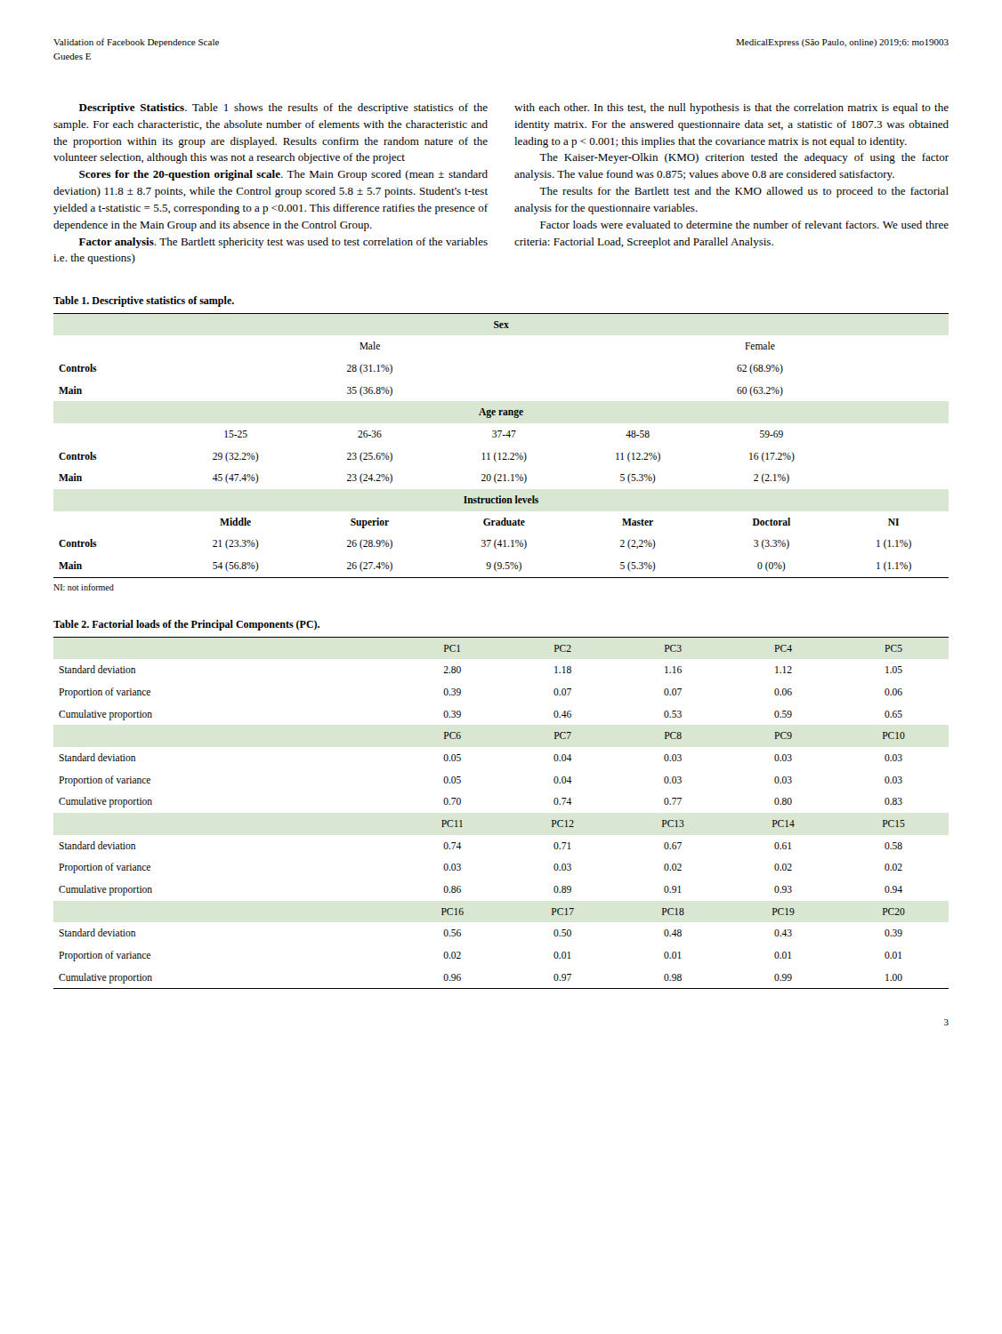Validation of Facebook Dependence Scale
Guedes E
MedicalExpress (São Paulo, online) 2019;6: mo19003
Descriptive Statistics. Table 1 shows the results of the descriptive statistics of the sample. For each characteristic, the absolute number of elements with the characteristic and the proportion within its group are displayed. Results confirm the random nature of the volunteer selection, although this was not a research objective of the project
Scores for the 20-question original scale. The Main Group scored (mean ± standard deviation) 11.8 ± 8.7 points, while the Control group scored 5.8 ± 5.7 points. Student's t-test yielded a t-statistic = 5.5, corresponding to a p <0.001. This difference ratifies the presence of dependence in the Main Group and its absence in the Control Group.
Factor analysis. The Bartlett sphericity test was used to test correlation of the variables i.e. the questions)
with each other. In this test, the null hypothesis is that the correlation matrix is equal to the identity matrix. For the answered questionnaire data set, a statistic of 1807.3 was obtained leading to a p < 0.001; this implies that the covariance matrix is not equal to identity.
The Kaiser-Meyer-Olkin (KMO) criterion tested the adequacy of using the factor analysis. The value found was 0.875; values above 0.8 are considered satisfactory.
The results for the Bartlett test and the KMO allowed us to proceed to the factorial analysis for the questionnaire variables.
Factor loads were evaluated to determine the number of relevant factors. We used three criteria: Factorial Load, Screeplot and Parallel Analysis.
Table 1. Descriptive statistics of sample.
| Sex |
| | Male | Female |
| Controls | 28 (31.1%) | 62 (68.9%) |
| Main | 35 (36.8%) | 60 (63.2%) |
| Age range |
| | 15-25 | 26-36 | 37-47 | 48-58 | 59-69 | |
| Controls | 29 (32.2%) | 23 (25.6%) | 11 (12.2%) | 11 (12.2%) | 16 (17.2%) | |
| Main | 45 (47.4%) | 23 (24.2%) | 20 (21.1%) | 5 (5.3%) | 2 (2.1%) | |
| Instruction levels |
| | Middle | Superior | Graduate | Master | Doctoral | NI |
| Controls | 21 (23.3%) | 26 (28.9%) | 37 (41.1%) | 2 (2,2%) | 3 (3.3%) | 1 (1.1%) |
| Main | 54 (56.8%) | 26 (27.4%) | 9 (9.5%) | 5 (5.3%) | 0 (0%) | 1 (1.1%) |
NI: not informed
Table 2. Factorial loads of the Principal Components (PC).
| | PC1 | PC2 | PC3 | PC4 | PC5 |
| Standard deviation | 2.80 | 1.18 | 1.16 | 1.12 | 1.05 |
| Proportion of variance | 0.39 | 0.07 | 0.07 | 0.06 | 0.06 |
| Cumulative proportion | 0.39 | 0.46 | 0.53 | 0.59 | 0.65 |
| | PC6 | PC7 | PC8 | PC9 | PC10 |
| Standard deviation | 0.05 | 0.04 | 0.03 | 0.03 | 0.03 |
| Proportion of variance | 0.05 | 0.04 | 0.03 | 0.03 | 0.03 |
| Cumulative proportion | 0.70 | 0.74 | 0.77 | 0.80 | 0.83 |
| | PC11 | PC12 | PC13 | PC14 | PC15 |
| Standard deviation | 0.74 | 0.71 | 0.67 | 0.61 | 0.58 |
| Proportion of variance | 0.03 | 0.03 | 0.02 | 0.02 | 0.02 |
| Cumulative proportion | 0.86 | 0.89 | 0.91 | 0.93 | 0.94 |
| | PC16 | PC17 | PC18 | PC19 | PC20 |
| Standard deviation | 0.56 | 0.50 | 0.48 | 0.43 | 0.39 |
| Proportion of variance | 0.02 | 0.01 | 0.01 | 0.01 | 0.01 |
| Cumulative proportion | 0.96 | 0.97 | 0.98 | 0.99 | 1.00 |
3